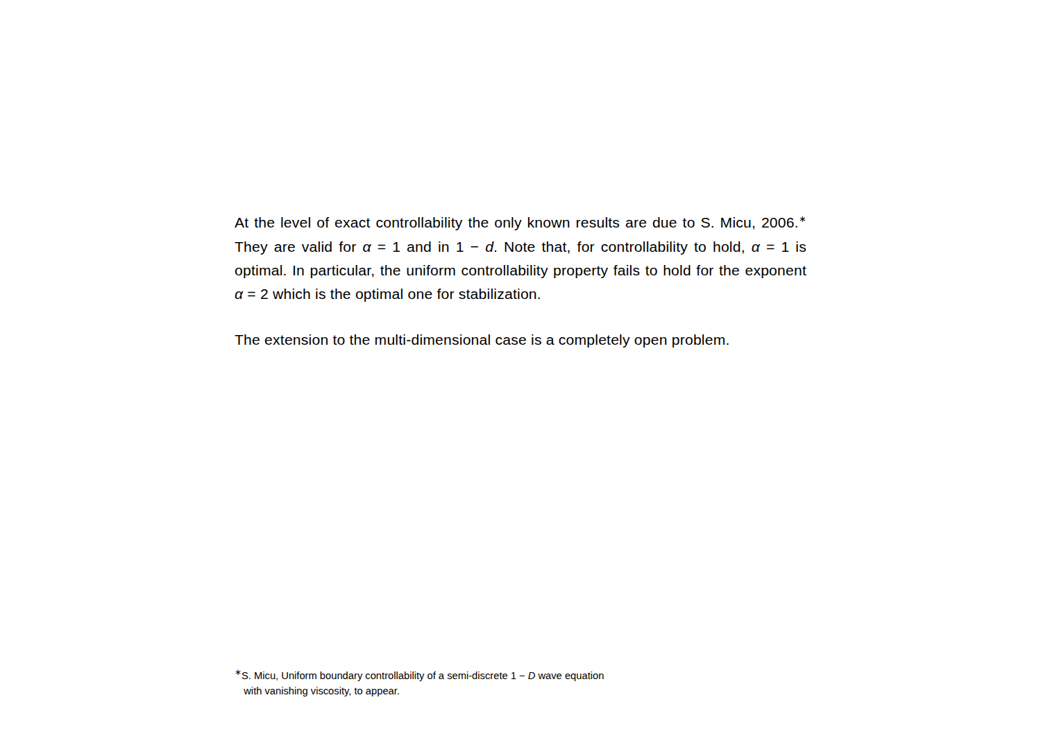At the level of exact controllability the only known results are due to S. Micu, 2006.∗ They are valid for α = 1 and in 1 − d. Note that, for controllability to hold, α = 1 is optimal. In particular, the uniform controllability property fails to hold for the exponent α = 2 which is the optimal one for stabilization.
The extension to the multi-dimensional case is a completely open problem.
∗S. Micu, Uniform boundary controllability of a semi-discrete 1 − D wave equation with vanishing viscosity, to appear.